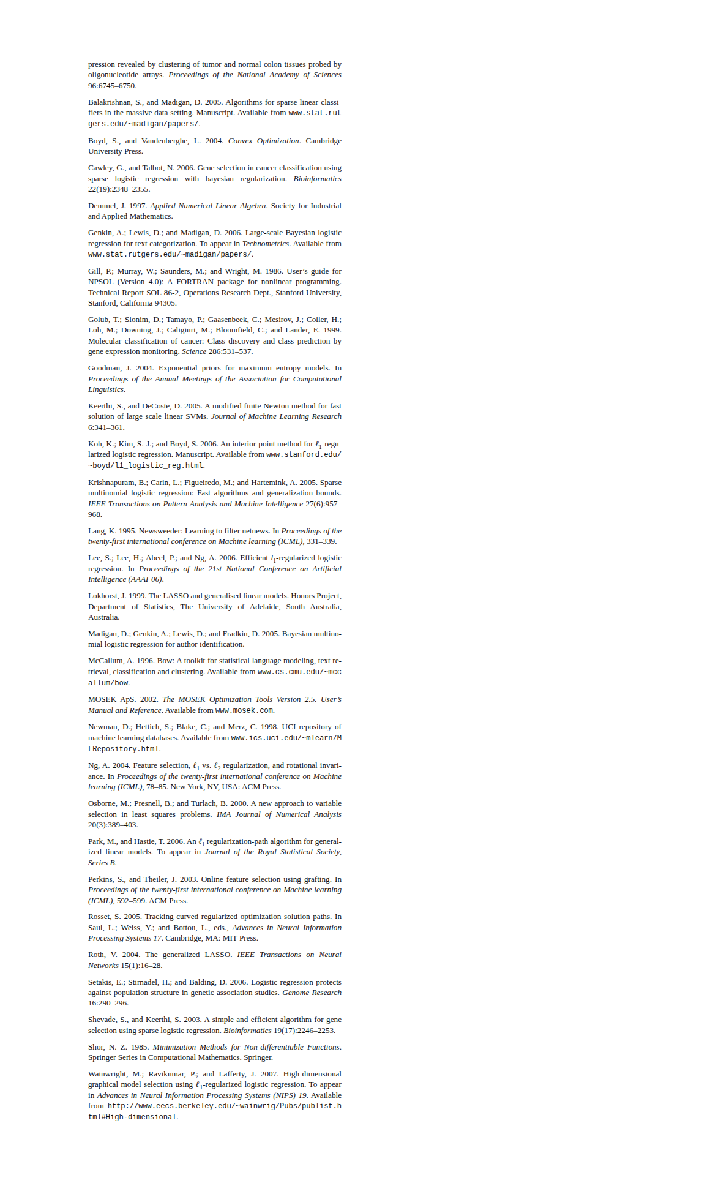pression revealed by clustering of tumor and normal colon tissues probed by oligonucleotide arrays. Proceedings of the National Academy of Sciences 96:6745–6750.
Balakrishnan, S., and Madigan, D. 2005. Algorithms for sparse linear classifiers in the massive data setting. Manuscript. Available from www.stat.rutgers.edu/~madigan/papers/.
Boyd, S., and Vandenberghe, L. 2004. Convex Optimization. Cambridge University Press.
Cawley, G., and Talbot, N. 2006. Gene selection in cancer classification using sparse logistic regression with bayesian regularization. Bioinformatics 22(19):2348–2355.
Demmel, J. 1997. Applied Numerical Linear Algebra. Society for Industrial and Applied Mathematics.
Genkin, A.; Lewis, D.; and Madigan, D. 2006. Large-scale Bayesian logistic regression for text categorization. To appear in Technometrics. Available from www.stat.rutgers.edu/~madigan/papers/.
Gill, P.; Murray, W.; Saunders, M.; and Wright, M. 1986. User’s guide for NPSOL (Version 4.0): A FORTRAN package for nonlinear programming. Technical Report SOL 86-2, Operations Research Dept., Stanford University, Stanford, California 94305.
Golub, T.; Slonim, D.; Tamayo, P.; Gaasenbeek, C.; Mesirov, J.; Coller, H.; Loh, M.; Downing, J.; Caligiuri, M.; Bloomfield, C.; and Lander, E. 1999. Molecular classification of cancer: Class discovery and class prediction by gene expression monitoring. Science 286:531–537.
Goodman, J. 2004. Exponential priors for maximum entropy models. In Proceedings of the Annual Meetings of the Association for Computational Linguistics.
Keerthi, S., and DeCoste, D. 2005. A modified finite Newton method for fast solution of large scale linear SVMs. Journal of Machine Learning Research 6:341–361.
Koh, K.; Kim, S.-J.; and Boyd, S. 2006. An interior-point method for ℓ 1-regularized logistic regression. Manuscript. Available from www.stanford.edu/~boyd/l1_logistic_reg.html.
Krishnapuram, B.; Carin, L.; Figueiredo, M.; and Hartemink, A. 2005. Sparse multinomial logistic regression: Fast algorithms and generalization bounds. IEEE Transactions on Pattern Analysis and Machine Intelligence 27(6):957–968.
Lang, K. 1995. Newsweeder: Learning to filter netnews. In Proceedings of the twenty-first international conference on Machine learning (ICML), 331–339.
Lee, S.; Lee, H.; Abeel, P.; and Ng, A. 2006. Efficient l 1-regularized logistic regression. In Proceedings of the 21st National Conference on Artificial Intelligence (AAAI-06).
Lokhorst, J. 1999. The LASSO and generalised linear models. Honors Project, Department of Statistics, The University of Adelaide, South Australia, Australia.
Madigan, D.; Genkin, A.; Lewis, D.; and Fradkin, D. 2005. Bayesian multinomial logistic regression for author identification.
McCallum, A. 1996. Bow: A toolkit for statistical language modeling, text retrieval, classification and clustering. Available from www.cs.cmu.edu/~mccallum/bow.
MOSEK ApS. 2002. The MOSEK Optimization Tools Version 2.5. User’s Manual and Reference. Available from www.mosek.com.
Newman, D.; Hettich, S.; Blake, C.; and Merz, C. 1998. UCI repository of machine learning databases. Available from www.ics.uci.edu/~mlearn/MLRepository.html.
Ng, A. 2004. Feature selection, ℓ 1 vs. ℓ 2 regularization, and rotational invariance. In Proceedings of the twenty-first international conference on Machine learning (ICML), 78–85. New York, NY, USA: ACM Press.
Osborne, M.; Presnell, B.; and Turlach, B. 2000. A new approach to variable selection in least squares problems. IMA Journal of Numerical Analysis 20(3):389–403.
Park, M., and Hastie, T. 2006. An ℓ 1 regularization-path algorithm for generalized linear models. To appear in Journal of the Royal Statistical Society, Series B.
Perkins, S., and Theiler, J. 2003. Online feature selection using grafting. In Proceedings of the twenty-first international conference on Machine learning (ICML), 592–599. ACM Press.
Rosset, S. 2005. Tracking curved regularized optimization solution paths. In Saul, L.; Weiss, Y.; and Bottou, L., eds., Advances in Neural Information Processing Systems 17. Cambridge, MA: MIT Press.
Roth, V. 2004. The generalized LASSO. IEEE Transactions on Neural Networks 15(1):16–28.
Setakis, E.; Stirnadel, H.; and Balding, D. 2006. Logistic regression protects against population structure in genetic association studies. Genome Research 16:290–296.
Shevade, S., and Keerthi, S. 2003. A simple and efficient algorithm for gene selection using sparse logistic regression. Bioinformatics 19(17):2246–2253.
Shor, N. Z. 1985. Minimization Methods for Non-differentiable Functions. Springer Series in Computational Mathematics. Springer.
Wainwright, M.; Ravikumar, P.; and Lafferty, J. 2007. High-dimensional graphical model selection using ℓ 1-regularized logistic regression. To appear in Advances in Neural Information Processing Systems (NIPS) 19. Available from http://www.eecs.berkeley.edu/~wainwrig/Pubs/publist.html#High-dimensional.